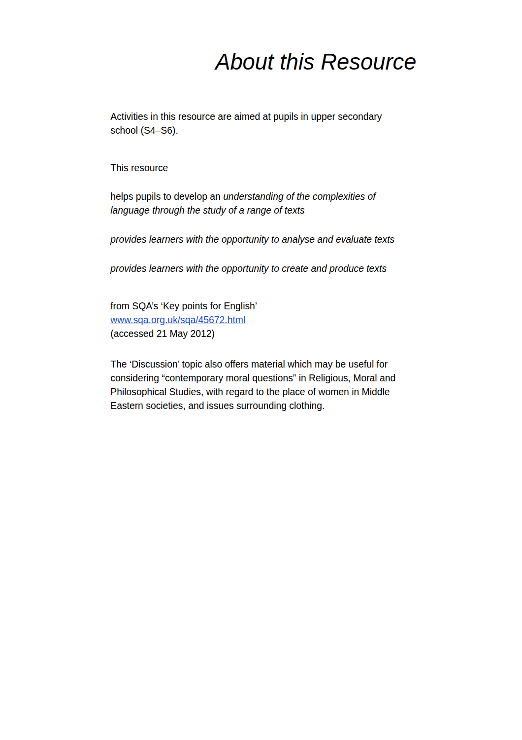About this Resource
Activities in this resource are aimed at pupils in upper secondary school (S4–S6).
This resource
helps pupils to develop an understanding of the complexities of language through the study of a range of texts
provides learners with the opportunity to analyse and evaluate texts
provides learners with the opportunity to create and produce texts
from SQA’s ‘Key points for English’
www.sqa.org.uk/sqa/45672.html
(accessed 21 May 2012)
The ‘Discussion’ topic also offers material which may be useful for considering “contemporary moral questions” in Religious, Moral and Philosophical Studies, with regard to the place of women in Middle Eastern societies, and issues surrounding clothing.